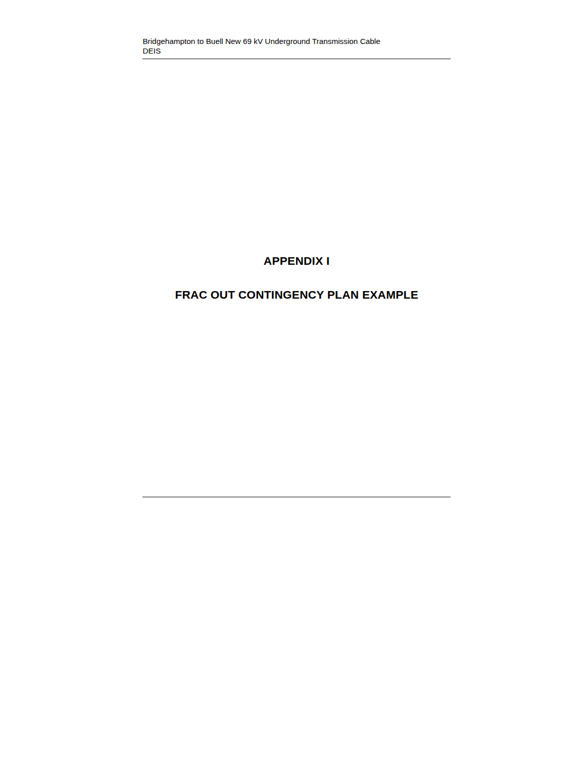Bridgehampton to Buell New 69 kV Underground Transmission Cable DEIS
APPENDIX I
FRAC OUT CONTINGENCY PLAN EXAMPLE